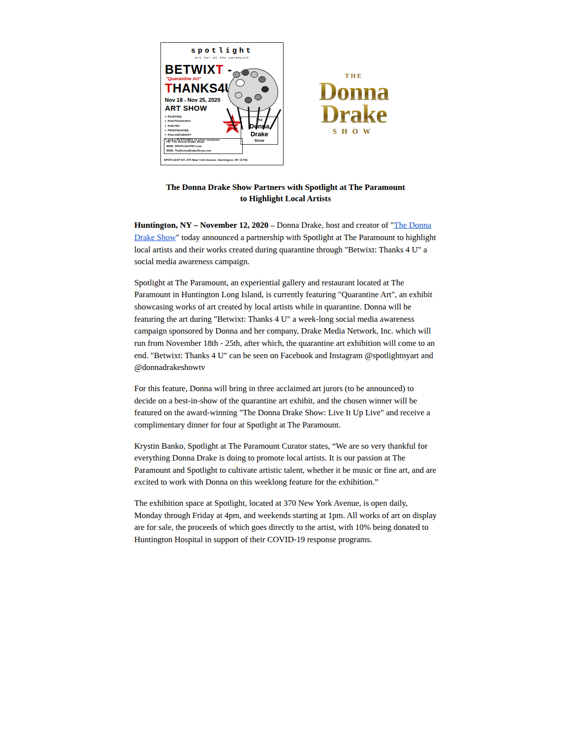spotlightart bar at the paramount
BETWIXT -
"Quarantine Art"
THANKS4U
Nov 18 - Nov 25, 2020
ART SHOW
PAINTING
PHOTOGRAPHY
POETRY
PRINTMAKING
PHILANTHROPY
and a PLETHORA of other mediums
★10% to Charity
Huntington
Hospital
TheDonna
Drake Show
FB: The Donna Drake Show
WEB: SPOTLIGHTNY.com
WEB: TheDonnaDrakeShow.com
SPOTLIGHT NY, 370 New York Avenue, Huntington, NY 11743
THE
Donna
Drake
SHOW
The Donna Drake Show Partners with Spotlight at The Paramount
to Highlight Local Artists
Huntington, NY – November 12, 2020 – Donna Drake, host and creator of "The Donna Drake Show" today announced a partnership with Spotlight at The Paramount to highlight local artists and their works created during quarantine through "Betwixt: Thanks 4 U" a social media awareness campaign.
Spotlight at The Paramount, an experiential gallery and restaurant located at The Paramount in Huntington Long Island, is currently featuring "Quarantine Art", an exhibit showcasing works of art created by local artists while in quarantine. Donna will be featuring the art during "Betwixt: Thanks 4 U" a week-long social media awareness campaign sponsored by Donna and her company, Drake Media Network, Inc. which will run from November 18th - 25th, after which, the quarantine art exhibition will come to an end. "Betwixt: Thanks 4 U" can be seen on Facebook and Instagram @spotlightnyart and @donnadrakeshowtv
For this feature, Donna will bring in three acclaimed art jurors (to be announced) to decide on a best-in-show of the quarantine art exhibit, and the chosen winner will be featured on the award-winning "The Donna Drake Show: Live It Up Live" and receive a complimentary dinner for four at Spotlight at The Paramount.
Krystin Banko, Spotlight at The Paramount Curator states, “We are so very thankful for everything Donna Drake is doing to promote local artists. It is our passion at The Paramount and Spotlight to cultivate artistic talent, whether it be music or fine art, and are excited to work with Donna on this weeklong feature for the exhibition.”
The exhibition space at Spotlight, located at 370 New York Avenue, is open daily, Monday through Friday at 4pm, and weekends starting at 1pm. All works of art on display are for sale, the proceeds of which goes directly to the artist, with 10% being donated to Huntington Hospital in support of their COVID-19 response programs.